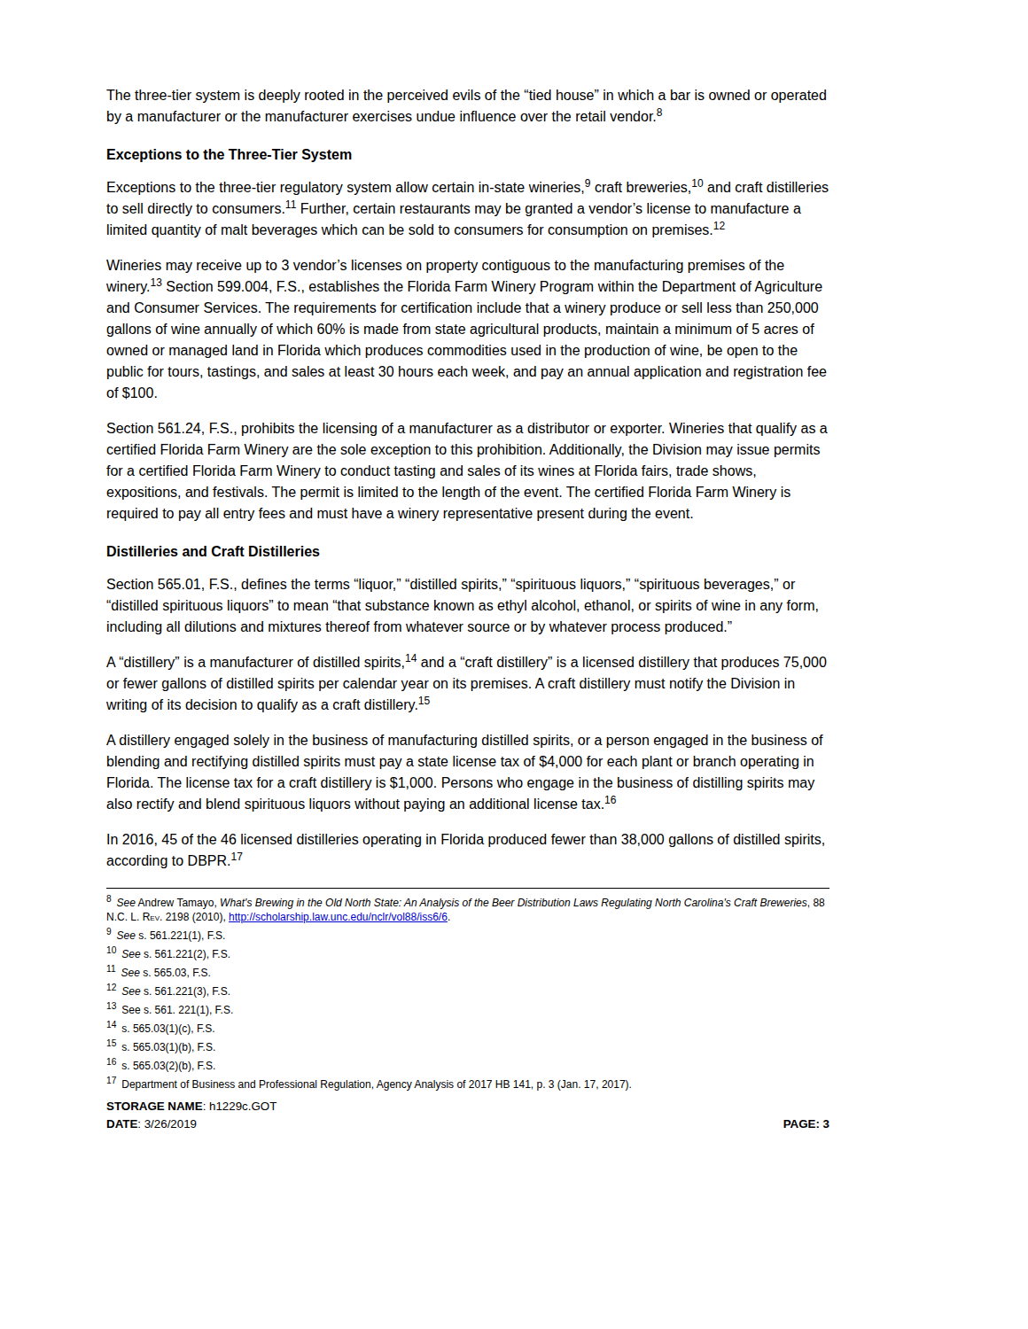The three-tier system is deeply rooted in the perceived evils of the “tied house” in which a bar is owned or operated by a manufacturer or the manufacturer exercises undue influence over the retail vendor.8
Exceptions to the Three-Tier System
Exceptions to the three-tier regulatory system allow certain in-state wineries,9 craft breweries,10 and craft distilleries to sell directly to consumers.11 Further, certain restaurants may be granted a vendor’s license to manufacture a limited quantity of malt beverages which can be sold to consumers for consumption on premises.12
Wineries may receive up to 3 vendor’s licenses on property contiguous to the manufacturing premises of the winery.13 Section 599.004, F.S., establishes the Florida Farm Winery Program within the Department of Agriculture and Consumer Services. The requirements for certification include that a winery produce or sell less than 250,000 gallons of wine annually of which 60% is made from state agricultural products, maintain a minimum of 5 acres of owned or managed land in Florida which produces commodities used in the production of wine, be open to the public for tours, tastings, and sales at least 30 hours each week, and pay an annual application and registration fee of $100.
Section 561.24, F.S., prohibits the licensing of a manufacturer as a distributor or exporter. Wineries that qualify as a certified Florida Farm Winery are the sole exception to this prohibition. Additionally, the Division may issue permits for a certified Florida Farm Winery to conduct tasting and sales of its wines at Florida fairs, trade shows, expositions, and festivals. The permit is limited to the length of the event. The certified Florida Farm Winery is required to pay all entry fees and must have a winery representative present during the event.
Distilleries and Craft Distilleries
Section 565.01, F.S., defines the terms “liquor,” “distilled spirits,” “spirituous liquors,” “spirituous beverages,” or “distilled spirituous liquors” to mean “that substance known as ethyl alcohol, ethanol, or spirits of wine in any form, including all dilutions and mixtures thereof from whatever source or by whatever process produced.”
A “distillery” is a manufacturer of distilled spirits,14 and a “craft distillery” is a licensed distillery that produces 75,000 or fewer gallons of distilled spirits per calendar year on its premises. A craft distillery must notify the Division in writing of its decision to qualify as a craft distillery.15
A distillery engaged solely in the business of manufacturing distilled spirits, or a person engaged in the business of blending and rectifying distilled spirits must pay a state license tax of $4,000 for each plant or branch operating in Florida. The license tax for a craft distillery is $1,000. Persons who engage in the business of distilling spirits may also rectify and blend spirituous liquors without paying an additional license tax.16
In 2016, 45 of the 46 licensed distilleries operating in Florida produced fewer than 38,000 gallons of distilled spirits, according to DBPR.17
8 See Andrew Tamayo, What's Brewing in the Old North State: An Analysis of the Beer Distribution Laws Regulating North Carolina's Craft Breweries, 88 N.C. L. Rev. 2198 (2010), http://scholarship.law.unc.edu/nclr/vol88/iss6/6.
9 See s. 561.221(1), F.S.
10 See s. 561.221(2), F.S.
11 See s. 565.03, F.S.
12 See s. 561.221(3), F.S.
13 See s. 561. 221(1), F.S.
14 s. 565.03(1)(c), F.S.
15 s. 565.03(1)(b), F.S.
16 s. 565.03(2)(b), F.S.
17 Department of Business and Professional Regulation, Agency Analysis of 2017 HB 141, p. 3 (Jan. 17, 2017).
STORAGE NAME: h1229c.GOT
DATE: 3/26/2019
PAGE: 3